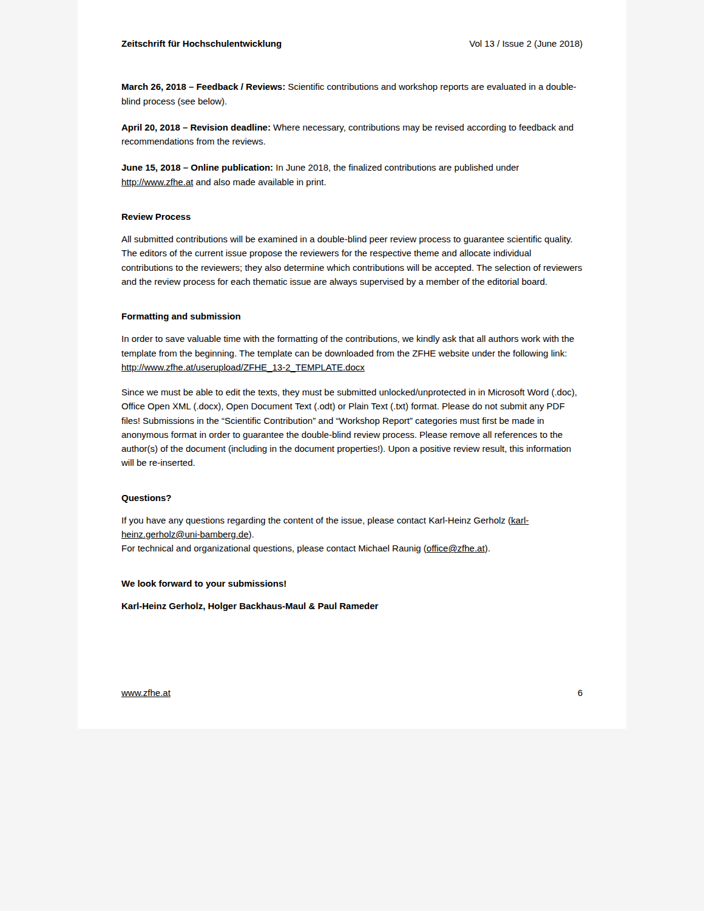Zeitschrift für Hochschulentwicklung
Vol 13 / Issue 2 (June 2018)
March 26, 2018 – Feedback / Reviews: Scientific contributions and workshop reports are evaluated in a double-blind process (see below).
April 20, 2018 – Revision deadline: Where necessary, contributions may be revised according to feedback and recommendations from the reviews.
June 15, 2018 – Online publication: In June 2018, the finalized contributions are published under http://www.zfhe.at and also made available in print.
Review Process
All submitted contributions will be examined in a double-blind peer review process to guarantee scientific quality. The editors of the current issue propose the reviewers for the respective theme and allocate individual contributions to the reviewers; they also determine which contributions will be accepted. The selection of reviewers and the review process for each thematic issue are always supervised by a member of the editorial board.
Formatting and submission
In order to save valuable time with the formatting of the contributions, we kindly ask that all authors work with the template from the beginning. The template can be downloaded from the ZFHE website under the following link:
http://www.zfhe.at/userupload/ZFHE_13-2_TEMPLATE.docx
Since we must be able to edit the texts, they must be submitted unlocked/unprotected in in Microsoft Word (.doc), Office Open XML (.docx), Open Document Text (.odt) or Plain Text (.txt) format. Please do not submit any PDF files! Submissions in the “Scientific Contribution” and “Workshop Report” categories must first be made in anonymous format in order to guarantee the double-blind review process. Please remove all references to the author(s) of the document (including in the document properties!). Upon a positive review result, this information will be re-inserted.
Questions?
If you have any questions regarding the content of the issue, please contact Karl-Heinz Gerholz (karl-heinz.gerholz@uni-bamberg.de).
For technical and organizational questions, please contact Michael Raunig (office@zfhe.at).
We look forward to your submissions!
Karl-Heinz Gerholz, Holger Backhaus-Maul & Paul Rameder
www.zfhe.at
6